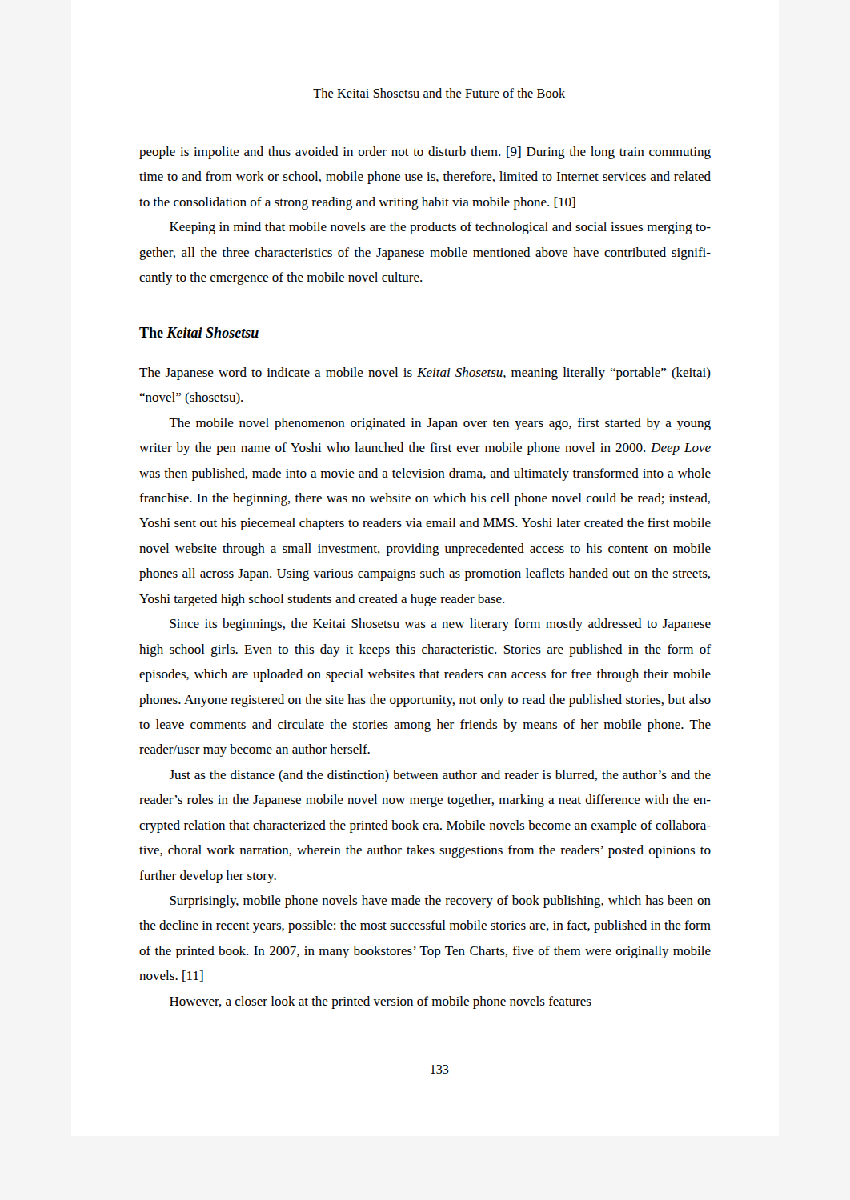The Keitai Shosetsu and the Future of the Book
people is impolite and thus avoided in order not to disturb them. [9] During the long train commuting time to and from work or school, mobile phone use is, therefore, limited to Internet services and related to the consolidation of a strong reading and writing habit via mobile phone. [10]
Keeping in mind that mobile novels are the products of technological and social issues merging together, all the three characteristics of the Japanese mobile mentioned above have contributed significantly to the emergence of the mobile novel culture.
The Keitai Shosetsu
The Japanese word to indicate a mobile novel is Keitai Shosetsu, meaning literally “portable” (keitai) “novel” (shosetsu).
The mobile novel phenomenon originated in Japan over ten years ago, first started by a young writer by the pen name of Yoshi who launched the first ever mobile phone novel in 2000. Deep Love was then published, made into a movie and a television drama, and ultimately transformed into a whole franchise. In the beginning, there was no website on which his cell phone novel could be read; instead, Yoshi sent out his piecemeal chapters to readers via email and MMS. Yoshi later created the first mobile novel website through a small investment, providing unprecedented access to his content on mobile phones all across Japan. Using various campaigns such as promotion leaflets handed out on the streets, Yoshi targeted high school students and created a huge reader base.
Since its beginnings, the Keitai Shosetsu was a new literary form mostly addressed to Japanese high school girls. Even to this day it keeps this characteristic. Stories are published in the form of episodes, which are uploaded on special websites that readers can access for free through their mobile phones. Anyone registered on the site has the opportunity, not only to read the published stories, but also to leave comments and circulate the stories among her friends by means of her mobile phone. The reader/user may become an author herself.
Just as the distance (and the distinction) between author and reader is blurred, the author’s and the reader’s roles in the Japanese mobile novel now merge together, marking a neat difference with the encrypted relation that characterized the printed book era. Mobile novels become an example of collaborative, choral work narration, wherein the author takes suggestions from the readers’ posted opinions to further develop her story.
Surprisingly, mobile phone novels have made the recovery of book publishing, which has been on the decline in recent years, possible: the most successful mobile stories are, in fact, published in the form of the printed book. In 2007, in many bookstores’ Top Ten Charts, five of them were originally mobile novels. [11]
However, a closer look at the printed version of mobile phone novels features
133